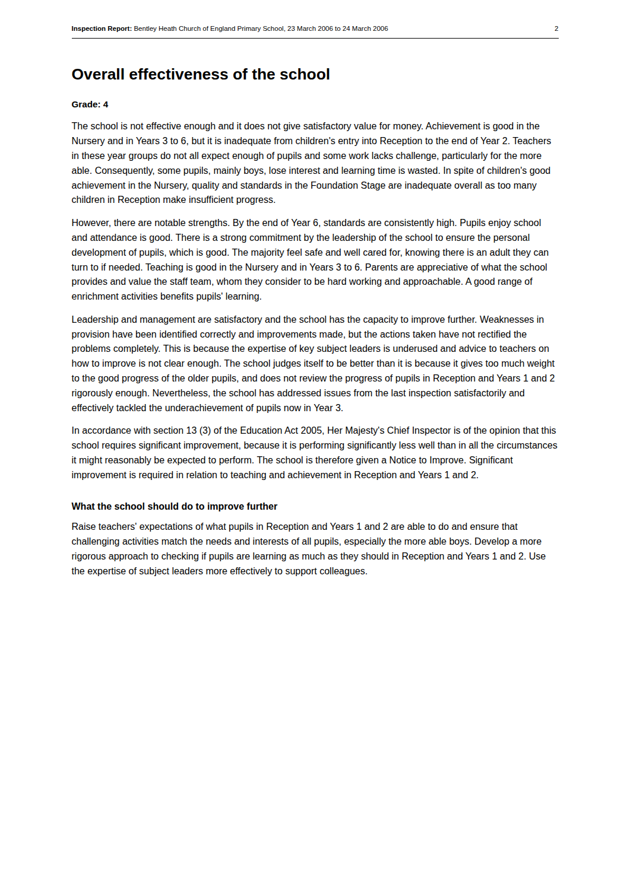Inspection Report: Bentley Heath Church of England Primary School, 23 March 2006 to 24 March 2006
2
Overall effectiveness of the school
Grade: 4
The school is not effective enough and it does not give satisfactory value for money. Achievement is good in the Nursery and in Years 3 to 6, but it is inadequate from children's entry into Reception to the end of Year 2. Teachers in these year groups do not all expect enough of pupils and some work lacks challenge, particularly for the more able. Consequently, some pupils, mainly boys, lose interest and learning time is wasted. In spite of children's good achievement in the Nursery, quality and standards in the Foundation Stage are inadequate overall as too many children in Reception make insufficient progress.
However, there are notable strengths. By the end of Year 6, standards are consistently high. Pupils enjoy school and attendance is good. There is a strong commitment by the leadership of the school to ensure the personal development of pupils, which is good. The majority feel safe and well cared for, knowing there is an adult they can turn to if needed. Teaching is good in the Nursery and in Years 3 to 6. Parents are appreciative of what the school provides and value the staff team, whom they consider to be hard working and approachable. A good range of enrichment activities benefits pupils' learning.
Leadership and management are satisfactory and the school has the capacity to improve further. Weaknesses in provision have been identified correctly and improvements made, but the actions taken have not rectified the problems completely. This is because the expertise of key subject leaders is underused and advice to teachers on how to improve is not clear enough. The school judges itself to be better than it is because it gives too much weight to the good progress of the older pupils, and does not review the progress of pupils in Reception and Years 1 and 2 rigorously enough. Nevertheless, the school has addressed issues from the last inspection satisfactorily and effectively tackled the underachievement of pupils now in Year 3.
In accordance with section 13 (3) of the Education Act 2005, Her Majesty's Chief Inspector is of the opinion that this school requires significant improvement, because it is performing significantly less well than in all the circumstances it might reasonably be expected to perform. The school is therefore given a Notice to Improve. Significant improvement is required in relation to teaching and achievement in Reception and Years 1 and 2.
What the school should do to improve further
Raise teachers' expectations of what pupils in Reception and Years 1 and 2 are able to do and ensure that challenging activities match the needs and interests of all pupils, especially the more able boys. Develop a more rigorous approach to checking if pupils are learning as much as they should in Reception and Years 1 and 2. Use the expertise of subject leaders more effectively to support colleagues.